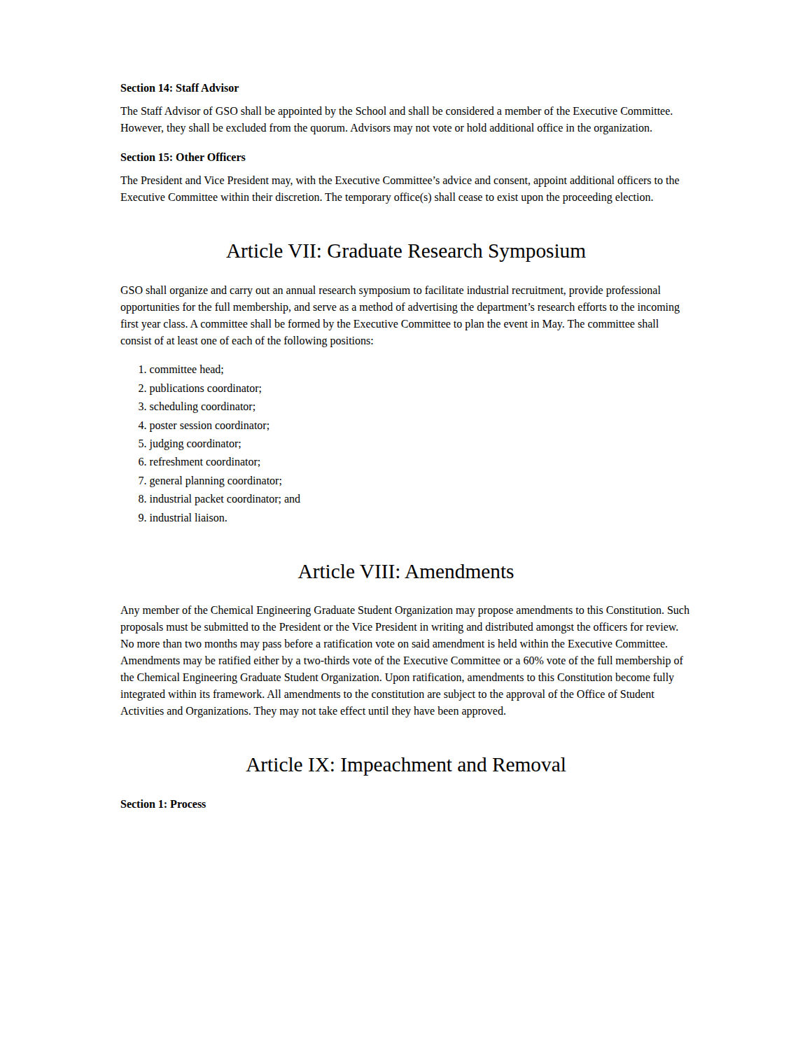Section 14: Staff Advisor
The Staff Advisor of GSO shall be appointed by the School and shall be considered a member of the Executive Committee. However, they shall be excluded from the quorum. Advisors may not vote or hold additional office in the organization.
Section 15: Other Officers
The President and Vice President may, with the Executive Committee’s advice and consent, appoint additional officers to the Executive Committee within their discretion. The temporary office(s) shall cease to exist upon the proceeding election.
Article VII: Graduate Research Symposium
GSO shall organize and carry out an annual research symposium to facilitate industrial recruitment, provide professional opportunities for the full membership, and serve as a method of advertising the department’s research efforts to the incoming first year class. A committee shall be formed by the Executive Committee to plan the event in May. The committee shall consist of at least one of each of the following positions:
committee head;
publications coordinator;
scheduling coordinator;
poster session coordinator;
judging coordinator;
refreshment coordinator;
general planning coordinator;
industrial packet coordinator; and
industrial liaison.
Article VIII: Amendments
Any member of the Chemical Engineering Graduate Student Organization may propose amendments to this Constitution. Such proposals must be submitted to the President or the Vice President in writing and distributed amongst the officers for review. No more than two months may pass before a ratification vote on said amendment is held within the Executive Committee. Amendments may be ratified either by a two-thirds vote of the Executive Committee or a 60% vote of the full membership of the Chemical Engineering Graduate Student Organization. Upon ratification, amendments to this Constitution become fully integrated within its framework. All amendments to the constitution are subject to the approval of the Office of Student Activities and Organizations. They may not take effect until they have been approved.
Article IX: Impeachment and Removal
Section 1: Process